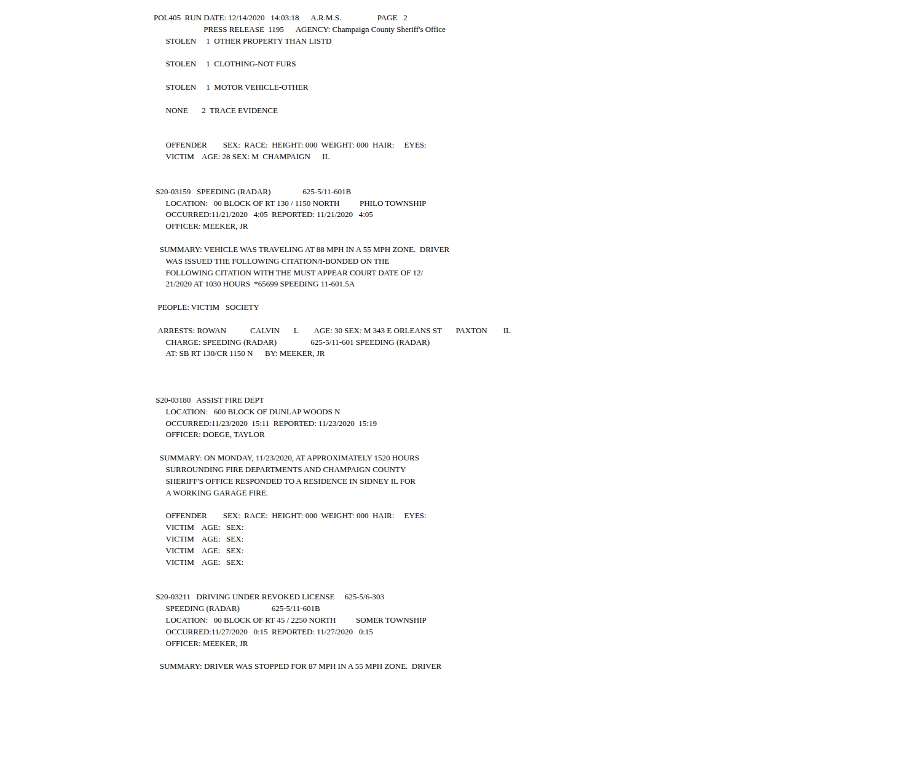POL405  RUN DATE: 12/14/2020   14:03:18      A.R.M.S.                  PAGE   2
                         PRESS RELEASE  1195      AGENCY: Champaign County Sheriff's Office
      STOLEN     1  OTHER PROPERTY THAN LISTD

      STOLEN     1  CLOTHING-NOT FURS

      STOLEN     1  MOTOR VEHICLE-OTHER

      NONE       2  TRACE EVIDENCE


      OFFENDER        SEX:  RACE:  HEIGHT: 000  WEIGHT: 000  HAIR:     EYES:
      VICTIM    AGE: 28 SEX: M  CHAMPAIGN      IL


 S20-03159   SPEEDING (RADAR)                625-5/11-601B
      LOCATION:   00 BLOCK OF RT 130 / 1150 NORTH          PHILO TOWNSHIP
      OCCURRED:11/21/2020   4:05  REPORTED: 11/21/2020   4:05
      OFFICER: MEEKER, JR

   SUMMARY: VEHICLE WAS TRAVELING AT 88 MPH IN A 55 MPH ZONE.  DRIVER
      WAS ISSUED THE FOLLOWING CITATION/I-BONDED ON THE
      FOLLOWING CITATION WITH THE MUST APPEAR COURT DATE OF 12/
      21/2020 AT 1030 HOURS  *65699 SPEEDING 11-601.5A

  PEOPLE: VICTIM   SOCIETY

  ARRESTS: ROWAN            CALVIN       L        AGE: 30 SEX: M 343 E ORLEANS ST       PAXTON        IL
      CHARGE: SPEEDING (RADAR)                 625-5/11-601 SPEEDING (RADAR)
      AT: SB RT 130/CR 1150 N      BY: MEEKER, JR



 S20-03180   ASSIST FIRE DEPT
      LOCATION:   600 BLOCK OF DUNLAP WOODS N
      OCCURRED:11/23/2020  15:11  REPORTED: 11/23/2020  15:19
      OFFICER: DOEGE, TAYLOR

   SUMMARY: ON MONDAY, 11/23/2020, AT APPROXIMATELY 1520 HOURS
      SURROUNDING FIRE DEPARTMENTS AND CHAMPAIGN COUNTY
      SHERIFF'S OFFICE RESPONDED TO A RESIDENCE IN SIDNEY IL FOR
      A WORKING GARAGE FIRE.

      OFFENDER        SEX:  RACE:  HEIGHT: 000  WEIGHT: 000  HAIR:     EYES:
      VICTIM    AGE:   SEX:
      VICTIM    AGE:   SEX:
      VICTIM    AGE:   SEX:
      VICTIM    AGE:   SEX:


 S20-03211   DRIVING UNDER REVOKED LICENSE     625-5/6-303
      SPEEDING (RADAR)                625-5/11-601B
      LOCATION:   00 BLOCK OF RT 45 / 2250 NORTH          SOMER TOWNSHIP
      OCCURRED:11/27/2020   0:15  REPORTED: 11/27/2020   0:15
      OFFICER: MEEKER, JR

   SUMMARY: DRIVER WAS STOPPED FOR 87 MPH IN A 55 MPH ZONE.  DRIVER